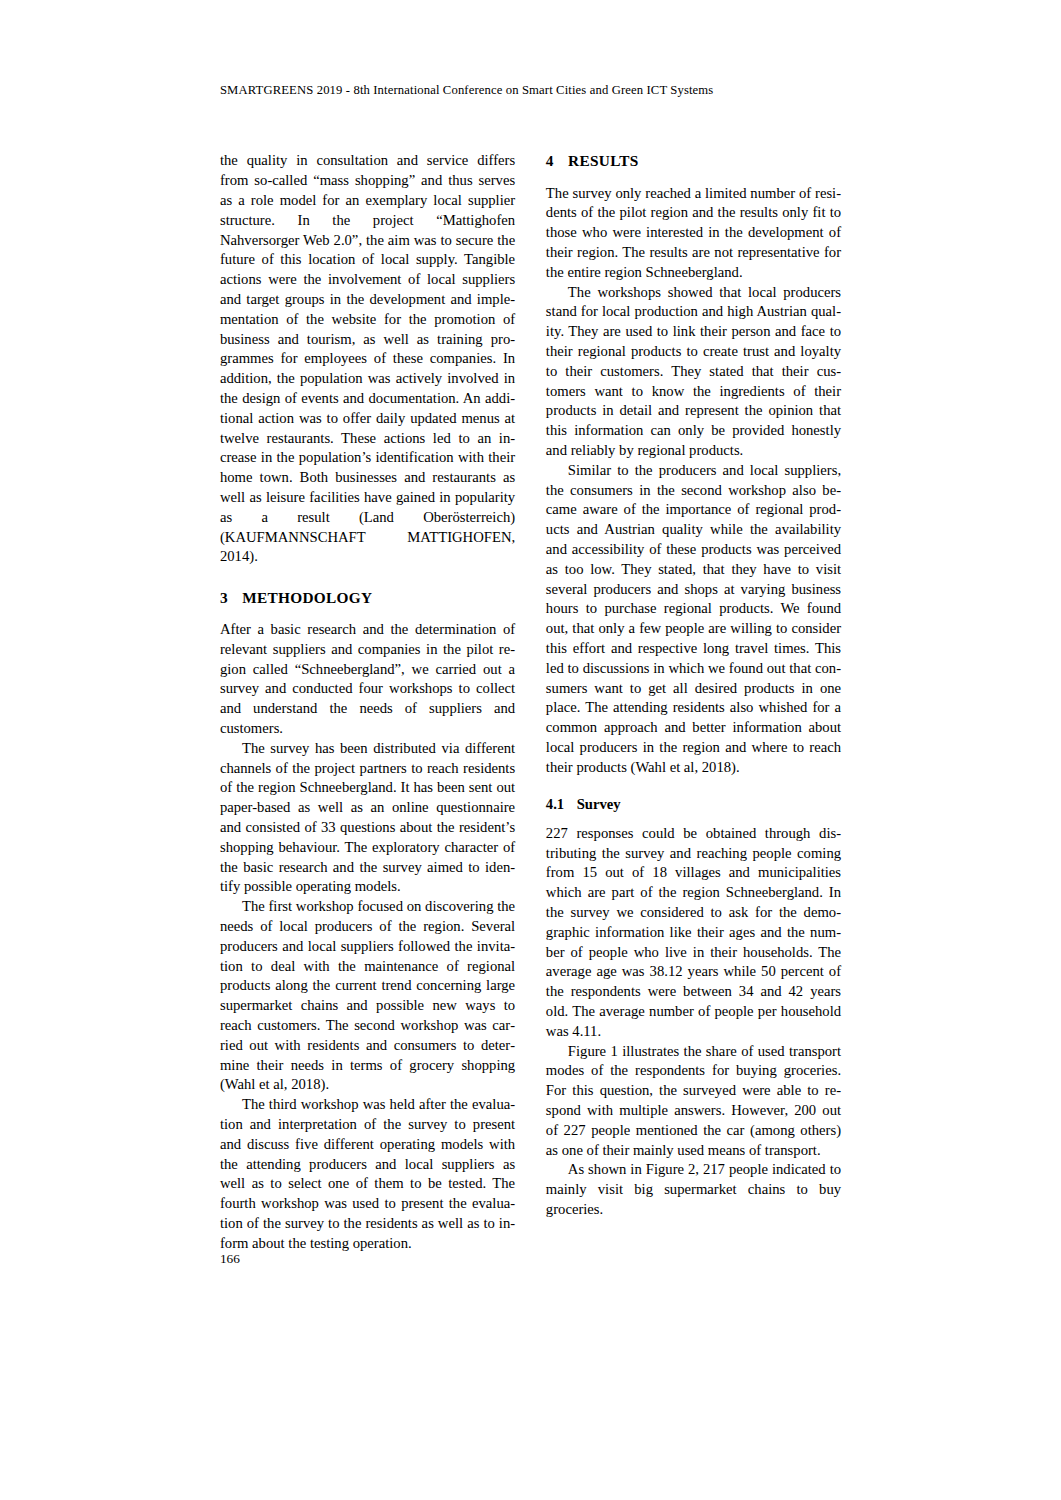SMARTGREENS 2019 - 8th International Conference on Smart Cities and Green ICT Systems
the quality in consultation and service differs from so-called “mass shopping” and thus serves as a role model for an exemplary local supplier structure. In the project “Mattighofen Nahversorger Web 2.0”, the aim was to secure the future of this location of local supply. Tangible actions were the involvement of local suppliers and target groups in the development and implementation of the website for the promotion of business and tourism, as well as training programmes for employees of these companies. In addition, the population was actively involved in the design of events and documentation. An additional action was to offer daily updated menus at twelve restaurants. These actions led to an increase in the population’s identification with their home town. Both businesses and restaurants as well as leisure facilities have gained in popularity as a result (Land Oberösterreich) (KAUFMANNSCHAFT MATTIGHOFEN, 2014).
3 METHODOLOGY
After a basic research and the determination of relevant suppliers and companies in the pilot region called “Schneebergland”, we carried out a survey and conducted four workshops to collect and understand the needs of suppliers and customers.
The survey has been distributed via different channels of the project partners to reach residents of the region Schneebergland. It has been sent out paper-based as well as an online questionnaire and consisted of 33 questions about the resident’s shopping behaviour. The exploratory character of the basic research and the survey aimed to identify possible operating models.
The first workshop focused on discovering the needs of local producers of the region. Several producers and local suppliers followed the invitation to deal with the maintenance of regional products along the current trend concerning large supermarket chains and possible new ways to reach customers. The second workshop was carried out with residents and consumers to determine their needs in terms of grocery shopping (Wahl et al, 2018).
The third workshop was held after the evaluation and interpretation of the survey to present and discuss five different operating models with the attending producers and local suppliers as well as to select one of them to be tested. The fourth workshop was used to present the evaluation of the survey to the residents as well as to inform about the testing operation.
4 RESULTS
The survey only reached a limited number of residents of the pilot region and the results only fit to those who were interested in the development of their region. The results are not representative for the entire region Schneebergland.
The workshops showed that local producers stand for local production and high Austrian quality. They are used to link their person and face to their regional products to create trust and loyalty to their customers. They stated that their customers want to know the ingredients of their products in detail and represent the opinion that this information can only be provided honestly and reliably by regional products.
Similar to the producers and local suppliers, the consumers in the second workshop also became aware of the importance of regional products and Austrian quality while the availability and accessibility of these products was perceived as too low. They stated, that they have to visit several producers and shops at varying business hours to purchase regional products. We found out, that only a few people are willing to consider this effort and respective long travel times. This led to discussions in which we found out that consumers want to get all desired products in one place. The attending residents also whished for a common approach and better information about local producers in the region and where to reach their products (Wahl et al, 2018).
4.1 Survey
227 responses could be obtained through distributing the survey and reaching people coming from 15 out of 18 villages and municipalities which are part of the region Schneebergland. In the survey we considered to ask for the demographic information like their ages and the number of people who live in their households. The average age was 38.12 years while 50 percent of the respondents were between 34 and 42 years old. The average number of people per household was 4.11.
Figure 1 illustrates the share of used transport modes of the respondents for buying groceries. For this question, the surveyed were able to respond with multiple answers. However, 200 out of 227 people mentioned the car (among others) as one of their mainly used means of transport.
As shown in Figure 2, 217 people indicated to mainly visit big supermarket chains to buy groceries.
166